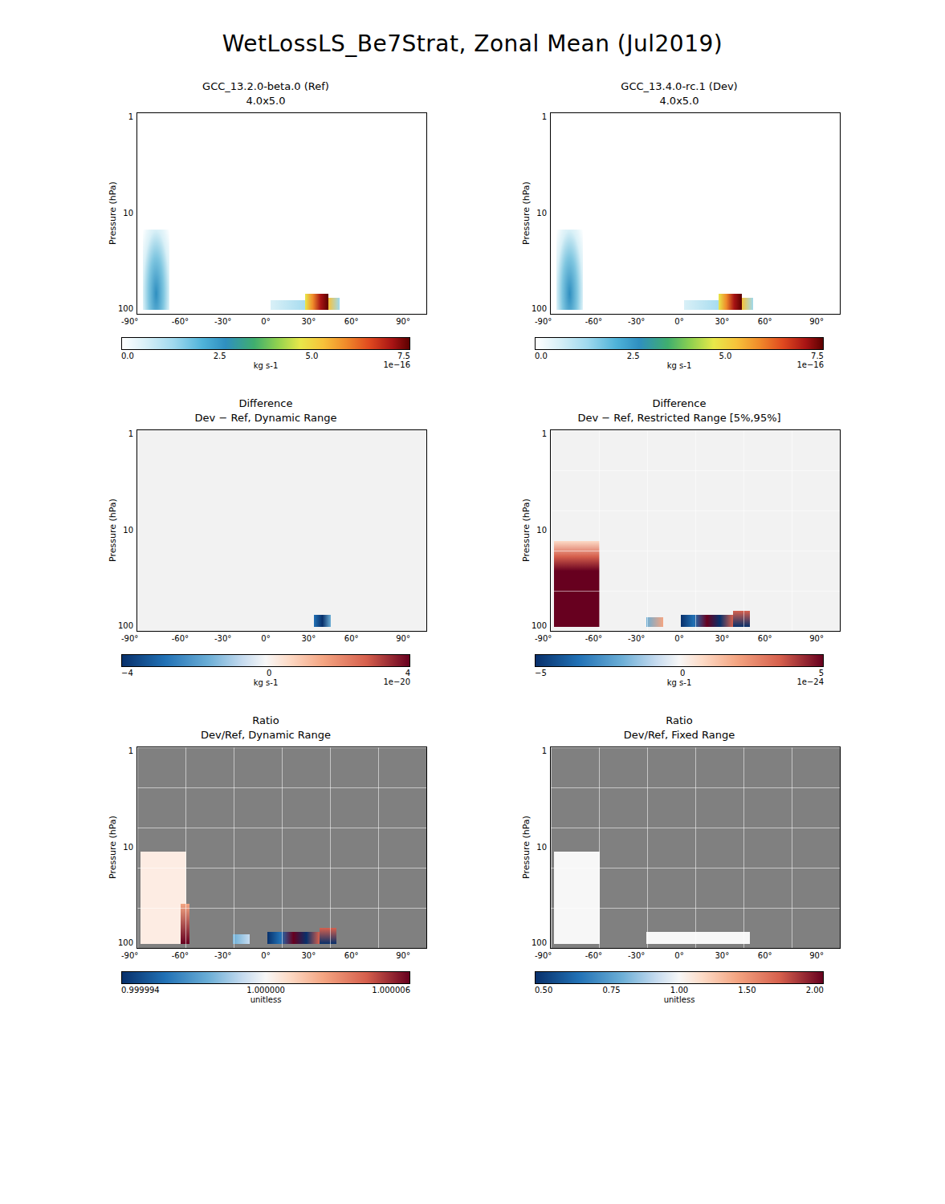WetLossLS_Be7Strat, Zonal Mean (Jul2019)
GCC_13.2.0-beta.0 (Ref)
4.0x5.0
Pressure (hPa)
110100
-90°-60°-30°0°30°60°90°
0.02.55.07.5
kg s-1
1e−16
GCC_13.4.0-rc.1 (Dev)
4.0x5.0
Pressure (hPa)
110100
-90°-60°-30°0°30°60°90°
0.02.55.07.5
kg s-1
1e−16
Difference
Dev − Ref, Dynamic Range
Pressure (hPa)
110100
-90°-60°-30°0°30°60°90°
−404
kg s-1
1e−20
Difference
Dev − Ref, Restricted Range [5%,95%]
Pressure (hPa)
110100
-90°-60°-30°0°30°60°90°
−505
kg s-1
1e−24
Ratio
Dev/Ref, Dynamic Range
Pressure (hPa)
110100
-90°-60°-30°0°30°60°90°
0.9999941.0000001.000006
unitless
Ratio
Dev/Ref, Fixed Range
Pressure (hPa)
110100
-90°-60°-30°0°30°60°90°
0.500.751.001.502.00
unitless